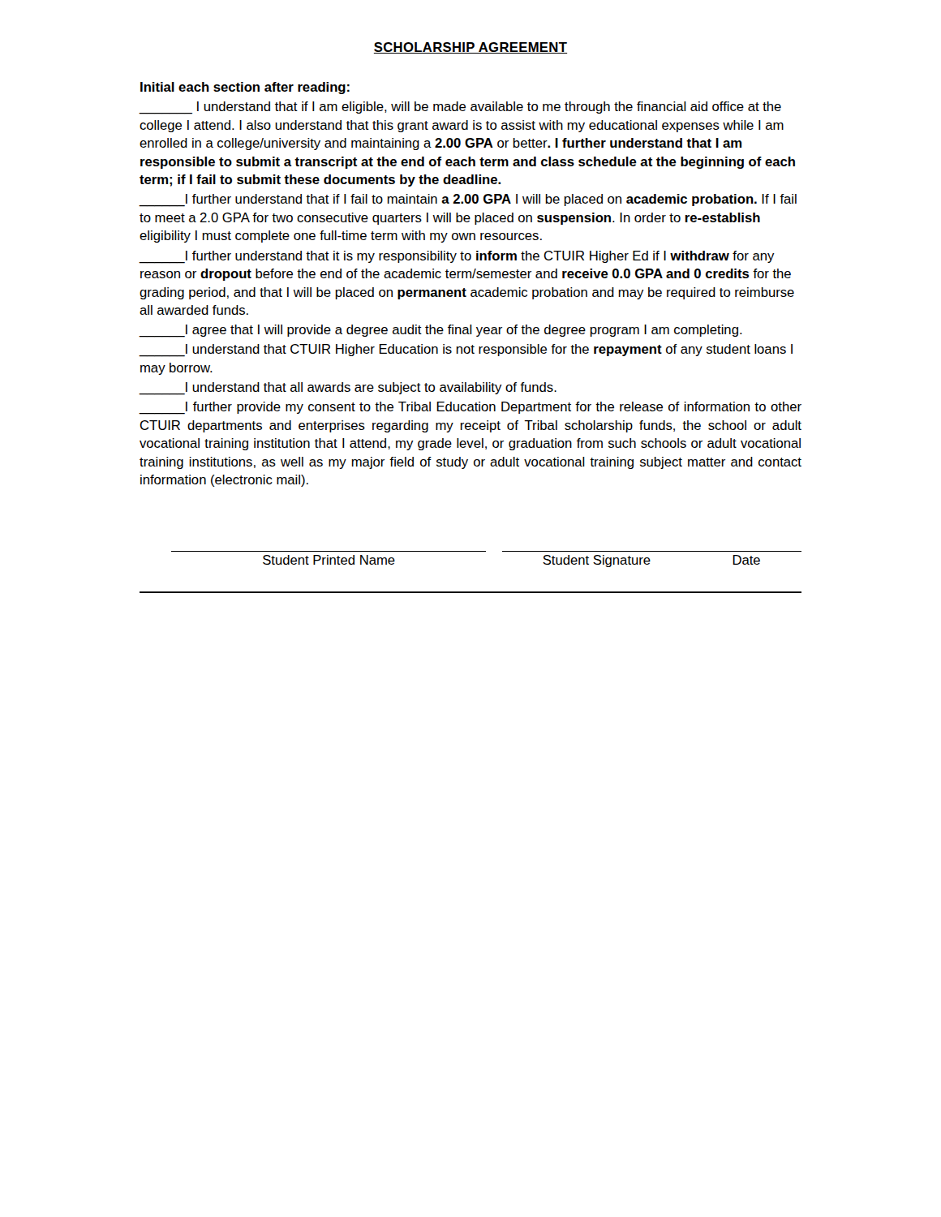SCHOLARSHIP AGREEMENT
Initial each section after reading:
I understand that if I am eligible, will be made available to me through the financial aid office at the college I attend. I also understand that this grant award is to assist with my educational expenses while I am enrolled in a college/university and maintaining a 2.00 GPA or better. I further understand that I am responsible to submit a transcript at the end of each term and class schedule at the beginning of each term; if I fail to submit these documents by the deadline.
I further understand that if I fail to maintain a 2.00 GPA I will be placed on academic probation. If I fail to meet a 2.0 GPA for two consecutive quarters I will be placed on suspension. In order to re-establish eligibility I must complete one full-time term with my own resources.
I further understand that it is my responsibility to inform the CTUIR Higher Ed if I withdraw for any reason or dropout before the end of the academic term/semester and receive 0.0 GPA and 0 credits for the grading period, and that I will be placed on permanent academic probation and may be required to reimburse all awarded funds.
I agree that I will provide a degree audit the final year of the degree program I am completing.
I understand that CTUIR Higher Education is not responsible for the repayment of any student loans I may borrow.
I understand that all awards are subject to availability of funds.
I further provide my consent to the Tribal Education Department for the release of information to other CTUIR departments and enterprises regarding my receipt of Tribal scholarship funds, the school or adult vocational training institution that I attend, my grade level, or graduation from such schools or adult vocational training institutions, as well as my major field of study or adult vocational training subject matter and contact information (electronic mail).
| | Student Printed Name | | Student Signature | Date |